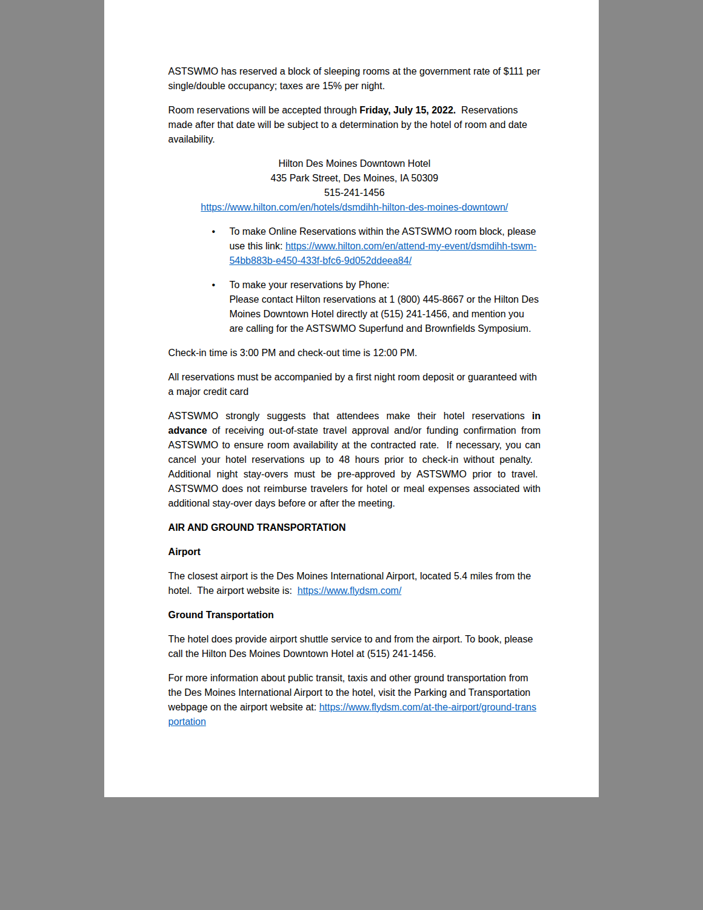ASTSWMO has reserved a block of sleeping rooms at the government rate of $111 per single/double occupancy; taxes are 15% per night.
Room reservations will be accepted through Friday, July 15, 2022. Reservations made after that date will be subject to a determination by the hotel of room and date availability.
Hilton Des Moines Downtown Hotel
435 Park Street, Des Moines, IA 50309
515-241-1456
https://www.hilton.com/en/hotels/dsmdihh-hilton-des-moines-downtown/
To make Online Reservations within the ASTSWMO room block, please use this link: https://www.hilton.com/en/attend-my-event/dsmdihh-tswm-54bb883b-e450-433f-bfc6-9d052ddeea84/
To make your reservations by Phone:
Please contact Hilton reservations at 1 (800) 445-8667 or the Hilton Des Moines Downtown Hotel directly at (515) 241-1456, and mention you are calling for the ASTSWMO Superfund and Brownfields Symposium.
Check-in time is 3:00 PM and check-out time is 12:00 PM.
All reservations must be accompanied by a first night room deposit or guaranteed with a major credit card
ASTSWMO strongly suggests that attendees make their hotel reservations in advance of receiving out-of-state travel approval and/or funding confirmation from ASTSWMO to ensure room availability at the contracted rate. If necessary, you can cancel your hotel reservations up to 48 hours prior to check-in without penalty. Additional night stay-overs must be pre-approved by ASTSWMO prior to travel. ASTSWMO does not reimburse travelers for hotel or meal expenses associated with additional stay-over days before or after the meeting.
AIR AND GROUND TRANSPORTATION
Airport
The closest airport is the Des Moines International Airport, located 5.4 miles from the hotel. The airport website is: https://www.flydsm.com/
Ground Transportation
The hotel does provide airport shuttle service to and from the airport. To book, please call the Hilton Des Moines Downtown Hotel at (515) 241-1456.
For more information about public transit, taxis and other ground transportation from the Des Moines International Airport to the hotel, visit the Parking and Transportation webpage on the airport website at: https://www.flydsm.com/at-the-airport/ground-transportation